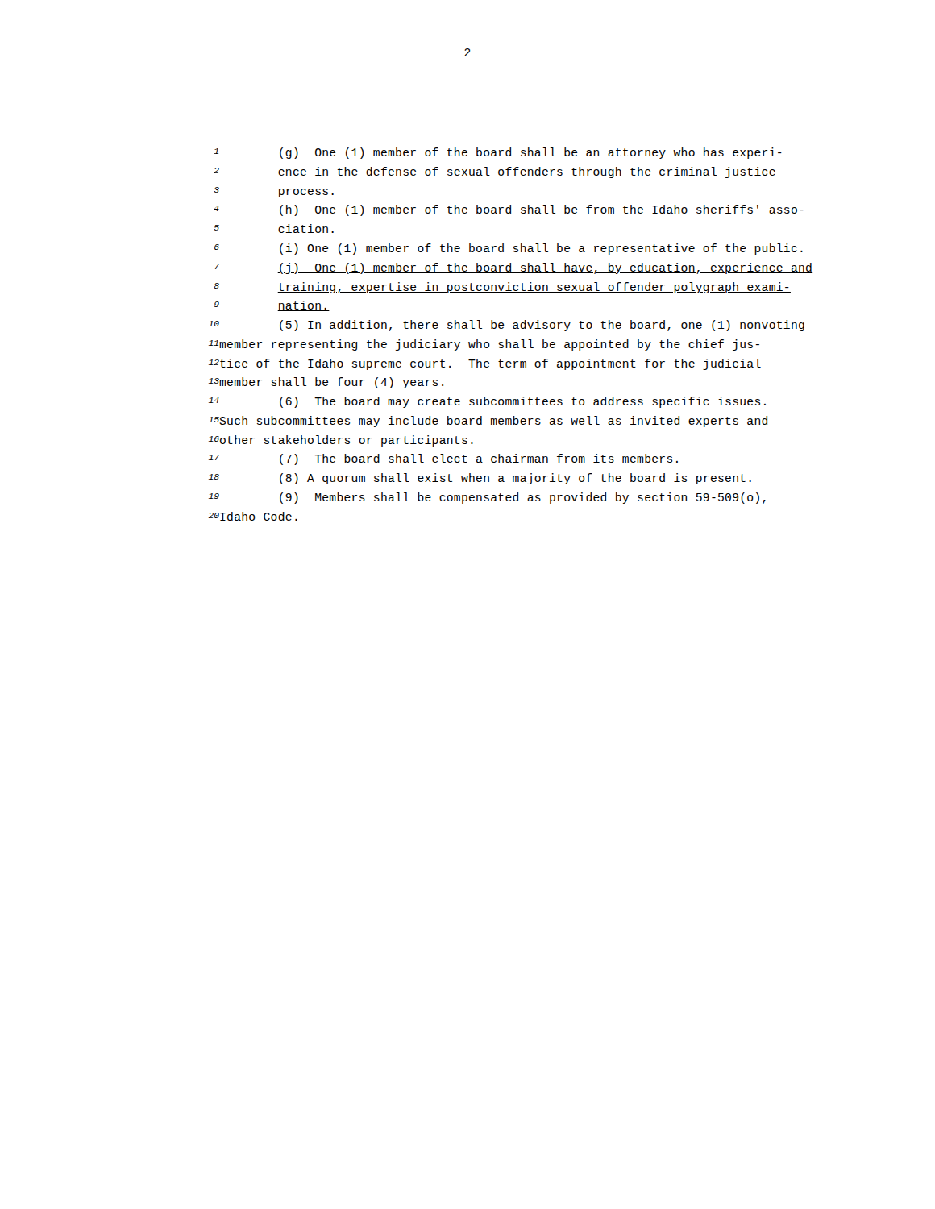2
| 1 | (g) One (1) member of the board shall be an attorney who has experi- |
| 2 | ence in the defense of sexual offenders through the criminal justice |
| 3 | process. |
| 4 | (h) One (1) member of the board shall be from the Idaho sheriffs' asso- |
| 5 | ciation. |
| 6 | (i) One (1) member of the board shall be a representative of the public. |
| 7 | (j) One (1) member of the board shall have, by education, experience and |
| 8 | training, expertise in postconviction sexual offender polygraph exami- |
| 9 | nation. |
| 10 | (5) In addition, there shall be advisory to the board, one (1) nonvoting |
| 11 | member representing the judiciary who shall be appointed by the chief jus- |
| 12 | tice of the Idaho supreme court. The term of appointment for the judicial |
| 13 | member shall be four (4) years. |
| 14 | (6) The board may create subcommittees to address specific issues. |
| 15 | Such subcommittees may include board members as well as invited experts and |
| 16 | other stakeholders or participants. |
| 17 | (7) The board shall elect a chairman from its members. |
| 18 | (8) A quorum shall exist when a majority of the board is present. |
| 19 | (9) Members shall be compensated as provided by section 59-509(o), |
| 20 | Idaho Code. |